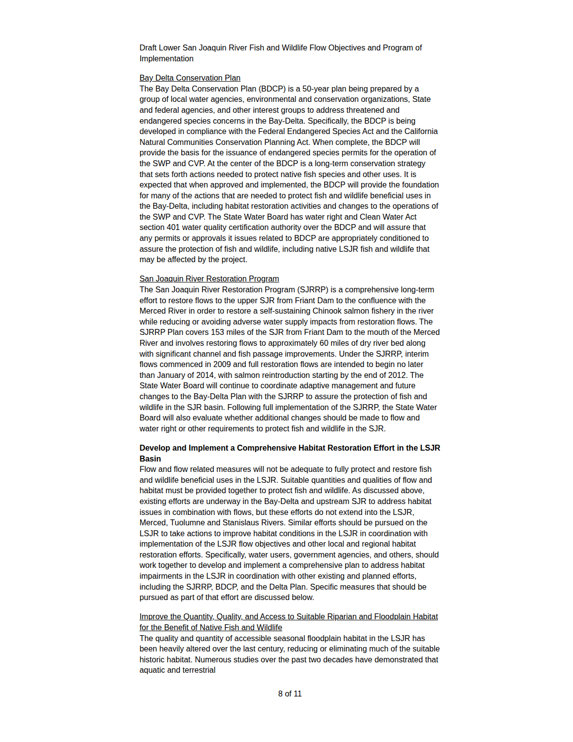Draft Lower San Joaquin River Fish and Wildlife Flow Objectives and Program of Implementation
Bay Delta Conservation Plan
The Bay Delta Conservation Plan (BDCP) is a 50-year plan being prepared by a group of local water agencies, environmental and conservation organizations, State and federal agencies, and other interest groups to address threatened and endangered species concerns in the Bay-Delta. Specifically, the BDCP is being developed in compliance with the Federal Endangered Species Act and the California Natural Communities Conservation Planning Act. When complete, the BDCP will provide the basis for the issuance of endangered species permits for the operation of the SWP and CVP. At the center of the BDCP is a long-term conservation strategy that sets forth actions needed to protect native fish species and other uses. It is expected that when approved and implemented, the BDCP will provide the foundation for many of the actions that are needed to protect fish and wildlife beneficial uses in the Bay-Delta, including habitat restoration activities and changes to the operations of the SWP and CVP. The State Water Board has water right and Clean Water Act section 401 water quality certification authority over the BDCP and will assure that any permits or approvals it issues related to BDCP are appropriately conditioned to assure the protection of fish and wildlife, including native LSJR fish and wildlife that may be affected by the project.
San Joaquin River Restoration Program
The San Joaquin River Restoration Program (SJRRP) is a comprehensive long-term effort to restore flows to the upper SJR from Friant Dam to the confluence with the Merced River in order to restore a self-sustaining Chinook salmon fishery in the river while reducing or avoiding adverse water supply impacts from restoration flows. The SJRRP Plan covers 153 miles of the SJR from Friant Dam to the mouth of the Merced River and involves restoring flows to approximately 60 miles of dry river bed along with significant channel and fish passage improvements. Under the SJRRP, interim flows commenced in 2009 and full restoration flows are intended to begin no later than January of 2014, with salmon reintroduction starting by the end of 2012. The State Water Board will continue to coordinate adaptive management and future changes to the Bay-Delta Plan with the SJRRP to assure the protection of fish and wildlife in the SJR basin. Following full implementation of the SJRRP, the State Water Board will also evaluate whether additional changes should be made to flow and water right or other requirements to protect fish and wildlife in the SJR.
Develop and Implement a Comprehensive Habitat Restoration Effort in the LSJR Basin
Flow and flow related measures will not be adequate to fully protect and restore fish and wildlife beneficial uses in the LSJR. Suitable quantities and qualities of flow and habitat must be provided together to protect fish and wildlife. As discussed above, existing efforts are underway in the Bay-Delta and upstream SJR to address habitat issues in combination with flows, but these efforts do not extend into the LSJR, Merced, Tuolumne and Stanislaus Rivers. Similar efforts should be pursued on the LSJR to take actions to improve habitat conditions in the LSJR in coordination with implementation of the LSJR flow objectives and other local and regional habitat restoration efforts. Specifically, water users, government agencies, and others, should work together to develop and implement a comprehensive plan to address habitat impairments in the LSJR in coordination with other existing and planned efforts, including the SJRRP, BDCP, and the Delta Plan. Specific measures that should be pursued as part of that effort are discussed below.
Improve the Quantity, Quality, and Access to Suitable Riparian and Floodplain Habitat for the Benefit of Native Fish and Wildlife
The quality and quantity of accessible seasonal floodplain habitat in the LSJR has been heavily altered over the last century, reducing or eliminating much of the suitable historic habitat. Numerous studies over the past two decades have demonstrated that aquatic and terrestrial
8 of 11